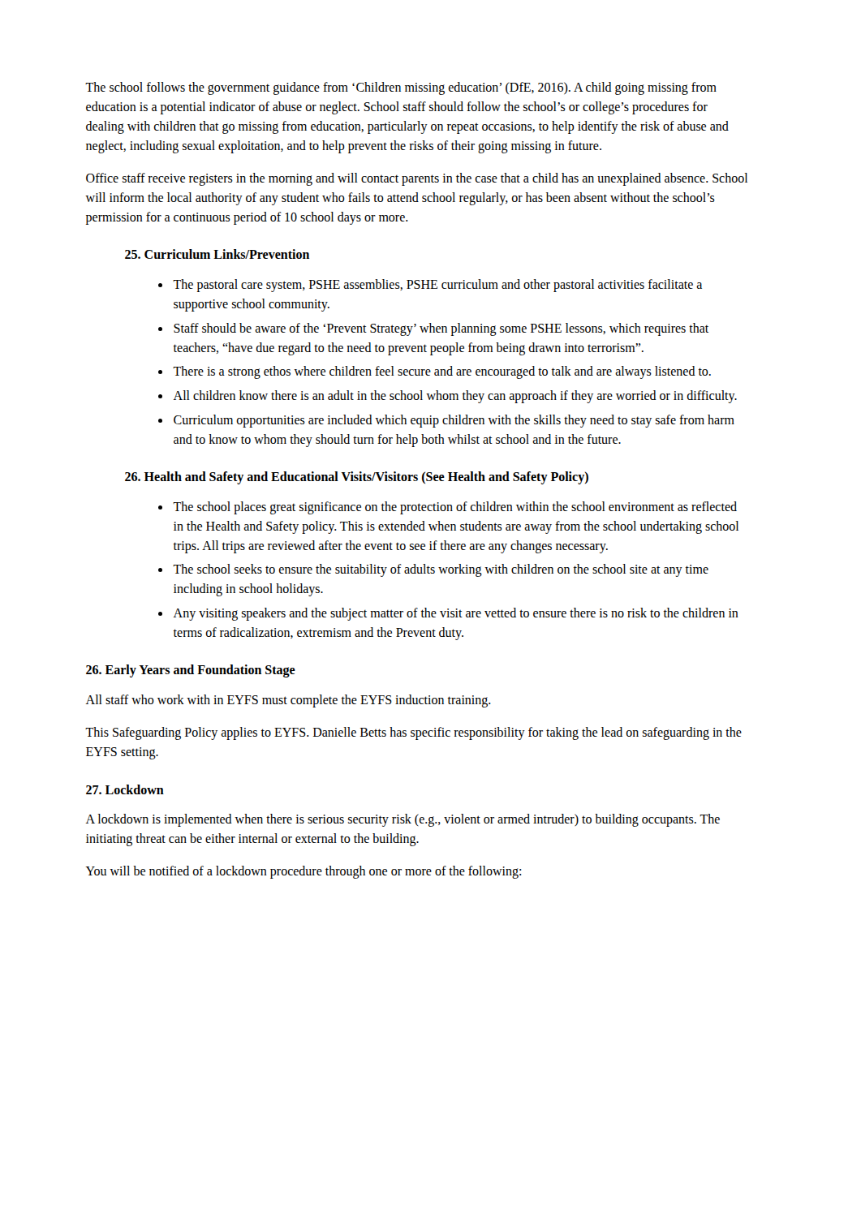The school follows the government guidance from ‘Children missing education’ (DfE, 2016). A child going missing from education is a potential indicator of abuse or neglect. School staff should follow the school’s or college’s procedures for dealing with children that go missing from education, particularly on repeat occasions, to help identify the risk of abuse and neglect, including sexual exploitation, and to help prevent the risks of their going missing in future.
Office staff receive registers in the morning and will contact parents in the case that a child has an unexplained absence. School will inform the local authority of any student who fails to attend school regularly, or has been absent without the school’s permission for a continuous period of 10 school days or more.
25. Curriculum Links/Prevention
The pastoral care system, PSHE assemblies, PSHE curriculum and other pastoral activities facilitate a supportive school community.
Staff should be aware of the ‘Prevent Strategy’ when planning some PSHE lessons, which requires that teachers, “have due regard to the need to prevent people from being drawn into terrorism”.
There is a strong ethos where children feel secure and are encouraged to talk and are always listened to.
All children know there is an adult in the school whom they can approach if they are worried or in difficulty.
Curriculum opportunities are included which equip children with the skills they need to stay safe from harm and to know to whom they should turn for help both whilst at school and in the future.
26. Health and Safety and Educational Visits/Visitors (See Health and Safety Policy)
The school places great significance on the protection of children within the school environment as reflected in the Health and Safety policy. This is extended when students are away from the school undertaking school trips. All trips are reviewed after the event to see if there are any changes necessary.
The school seeks to ensure the suitability of adults working with children on the school site at any time including in school holidays.
Any visiting speakers and the subject matter of the visit are vetted to ensure there is no risk to the children in terms of radicalization, extremism and the Prevent duty.
26. Early Years and Foundation Stage
All staff who work with in EYFS must complete the EYFS induction training.
This Safeguarding Policy applies to EYFS. Danielle Betts has specific responsibility for taking the lead on safeguarding in the EYFS setting.
27. Lockdown
A lockdown is implemented when there is serious security risk (e.g., violent or armed intruder) to building occupants. The initiating threat can be either internal or external to the building.
You will be notified of a lockdown procedure through one or more of the following: